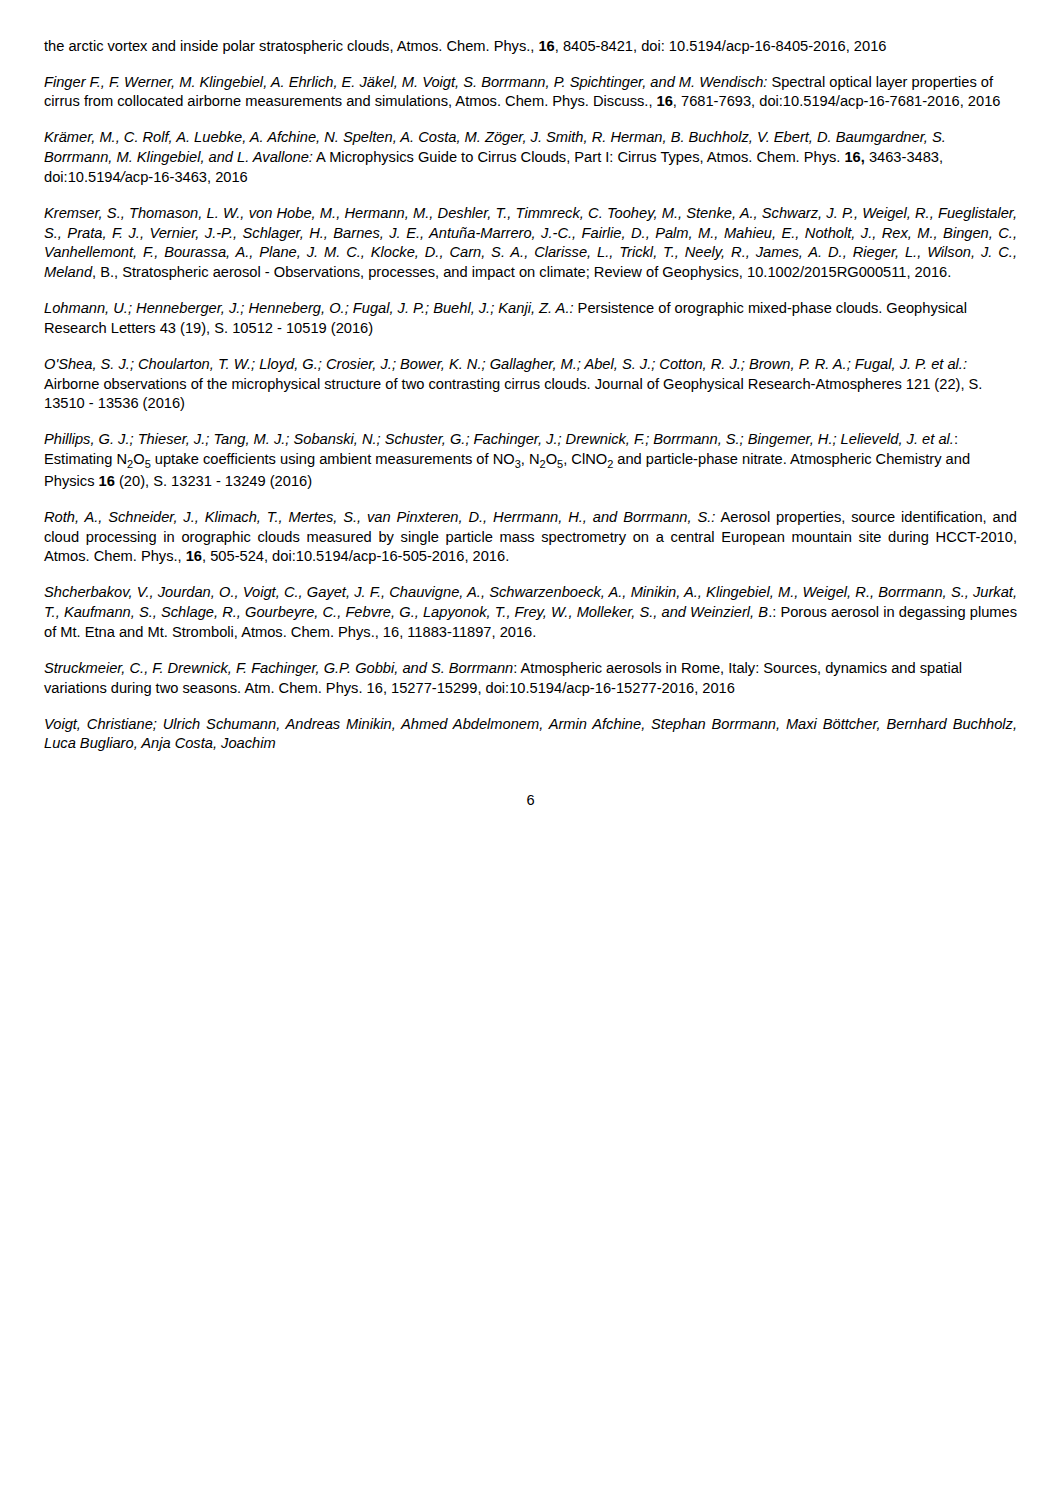the arctic vortex and inside polar stratospheric clouds, Atmos. Chem. Phys., 16, 8405-8421, doi: 10.5194/acp-16-8405-2016, 2016
Finger F., F. Werner, M. Klingebiel, A. Ehrlich, E. Jäkel, M. Voigt, S. Borrmann, P. Spichtinger, and M. Wendisch: Spectral optical layer properties of cirrus from collocated airborne measurements and simulations, Atmos. Chem. Phys. Discuss., 16, 7681-7693, doi:10.5194/acp-16-7681-2016, 2016
Krämer, M., C. Rolf, A. Luebke, A. Afchine, N. Spelten, A. Costa, M. Zöger, J. Smith, R. Herman, B. Buchholz, V. Ebert, D. Baumgardner, S. Borrmann, M. Klingebiel, and L. Avallone: A Microphysics Guide to Cirrus Clouds, Part I: Cirrus Types, Atmos. Chem. Phys. 16, 3463-3483, doi:10.5194/acp-16-3463, 2016
Kremser, S., Thomason, L. W., von Hobe, M., Hermann, M., Deshler, T., Timmreck, C. Toohey, M., Stenke, A., Schwarz, J. P., Weigel, R., Fueglistaler, S., Prata, F. J., Vernier, J.-P., Schlager, H., Barnes, J. E., Antuña-Marrero, J.-C., Fairlie, D., Palm, M., Mahieu, E., Notholt, J., Rex, M., Bingen, C., Vanhellemont, F., Bourassa, A., Plane, J. M. C., Klocke, D., Carn, S. A., Clarisse, L., Trickl, T., Neely, R., James, A. D., Rieger, L., Wilson, J. C., Meland, B., Stratospheric aerosol - Observations, processes, and impact on climate; Review of Geophysics, 10.1002/2015RG000511, 2016.
Lohmann, U.; Henneberger, J.; Henneberg, O.; Fugal, J. P.; Buehl, J.; Kanji, Z. A.: Persistence of orographic mixed-phase clouds. Geophysical Research Letters 43 (19), S. 10512 - 10519 (2016)
O'Shea, S. J.; Choularton, T. W.; Lloyd, G.; Crosier, J.; Bower, K. N.; Gallagher, M.; Abel, S. J.; Cotton, R. J.; Brown, P. R. A.; Fugal, J. P. et al.: Airborne observations of the microphysical structure of two contrasting cirrus clouds. Journal of Geophysical Research-Atmospheres 121 (22), S. 13510 - 13536 (2016)
Phillips, G. J.; Thieser, J.; Tang, M. J.; Sobanski, N.; Schuster, G.; Fachinger, J.; Drewnick, F.; Borrmann, S.; Bingemer, H.; Lelieveld, J. et al.: Estimating N2O5 uptake coefficients using ambient measurements of NO3, N2O5, ClNO2 and particle-phase nitrate. Atmospheric Chemistry and Physics 16 (20), S. 13231 - 13249 (2016)
Roth, A., Schneider, J., Klimach, T., Mertes, S., van Pinxteren, D., Herrmann, H., and Borrmann, S.: Aerosol properties, source identification, and cloud processing in orographic clouds measured by single particle mass spectrometry on a central European mountain site during HCCT-2010, Atmos. Chem. Phys., 16, 505-524, doi:10.5194/acp-16-505-2016, 2016.
Shcherbakov, V., Jourdan, O., Voigt, C., Gayet, J. F., Chauvigne, A., Schwarzenboeck, A., Minikin, A., Klingebiel, M., Weigel, R., Borrmann, S., Jurkat, T., Kaufmann, S., Schlage, R., Gourbeyre, C., Febvre, G., Lapyonok, T., Frey, W., Molleker, S., and Weinzierl, B.: Porous aerosol in degassing plumes of Mt. Etna and Mt. Stromboli, Atmos. Chem. Phys., 16, 11883-11897, 2016.
Struckmeier, C., F. Drewnick, F. Fachinger, G.P. Gobbi, and S. Borrmann: Atmospheric aerosols in Rome, Italy: Sources, dynamics and spatial variations during two seasons. Atm. Chem. Phys. 16, 15277-15299, doi:10.5194/acp-16-15277-2016, 2016
Voigt, Christiane; Ulrich Schumann, Andreas Minikin, Ahmed Abdelmonem, Armin Afchine, Stephan Borrmann, Maxi Böttcher, Bernhard Buchholz, Luca Bugliaro, Anja Costa, Joachim
6